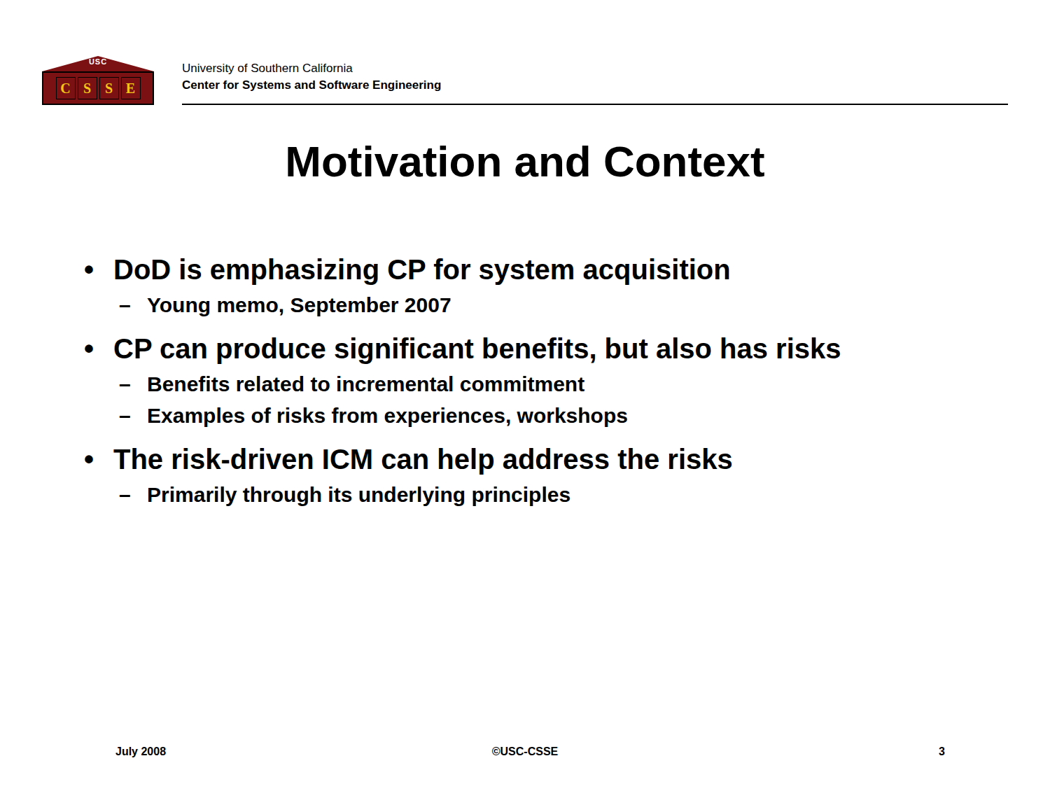USC
CSSE
University of Southern California
Center for Systems and Software Engineering
Motivation and Context
DoD is emphasizing CP for system acquisition
Young memo, September 2007
CP can produce significant benefits, but also has risks
Benefits related to incremental commitment
Examples of risks from experiences, workshops
The risk-driven ICM can help address the risks
Primarily through its underlying principles
July 2008
©USC-CSSE
3